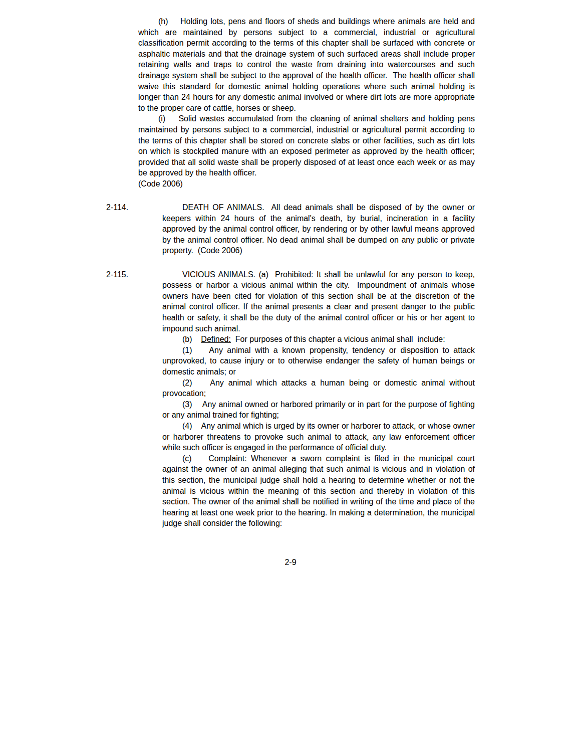(h) Holding lots, pens and floors of sheds and buildings where animals are held and which are maintained by persons subject to a commercial, industrial or agricultural classification permit according to the terms of this chapter shall be surfaced with concrete or asphaltic materials and that the drainage system of such surfaced areas shall include proper retaining walls and traps to control the waste from draining into watercourses and such drainage system shall be subject to the approval of the health officer. The health officer shall waive this standard for domestic animal holding operations where such animal holding is longer than 24 hours for any domestic animal involved or where dirt lots are more appropriate to the proper care of cattle, horses or sheep.
(i) Solid wastes accumulated from the cleaning of animal shelters and holding pens maintained by persons subject to a commercial, industrial or agricultural permit according to the terms of this chapter shall be stored on concrete slabs or other facilities, such as dirt lots on which is stockpiled manure with an exposed perimeter as approved by the health officer; provided that all solid waste shall be properly disposed of at least once each week or as may be approved by the health officer.
(Code 2006)
2-114.
DEATH OF ANIMALS. All dead animals shall be disposed of by the owner or keepers within 24 hours of the animal's death, by burial, incineration in a facility approved by the animal control officer, by rendering or by other lawful means approved by the animal control officer. No dead animal shall be dumped on any public or private property. (Code 2006)
2-115.
VICIOUS ANIMALS. (a) Prohibited: It shall be unlawful for any person to keep, possess or harbor a vicious animal within the city. Impoundment of animals whose owners have been cited for violation of this section shall be at the discretion of the animal control officer. If the animal presents a clear and present danger to the public health or safety, it shall be the duty of the animal control officer or his or her agent to impound such animal.
(b) Defined: For purposes of this chapter a vicious animal shall include:
(1) Any animal with a known propensity, tendency or disposition to attack unprovoked, to cause injury or to otherwise endanger the safety of human beings or domestic animals; or
(2) Any animal which attacks a human being or domestic animal without provocation;
(3) Any animal owned or harbored primarily or in part for the purpose of fighting or any animal trained for fighting;
(4) Any animal which is urged by its owner or harborer to attack, or whose owner or harborer threatens to provoke such animal to attack, any law enforcement officer while such officer is engaged in the performance of official duty.
(c) Complaint: Whenever a sworn complaint is filed in the municipal court against the owner of an animal alleging that such animal is vicious and in violation of this section, the municipal judge shall hold a hearing to determine whether or not the animal is vicious within the meaning of this section and thereby in violation of this section. The owner of the animal shall be notified in writing of the time and place of the hearing at least one week prior to the hearing. In making a determination, the municipal judge shall consider the following:
2-9